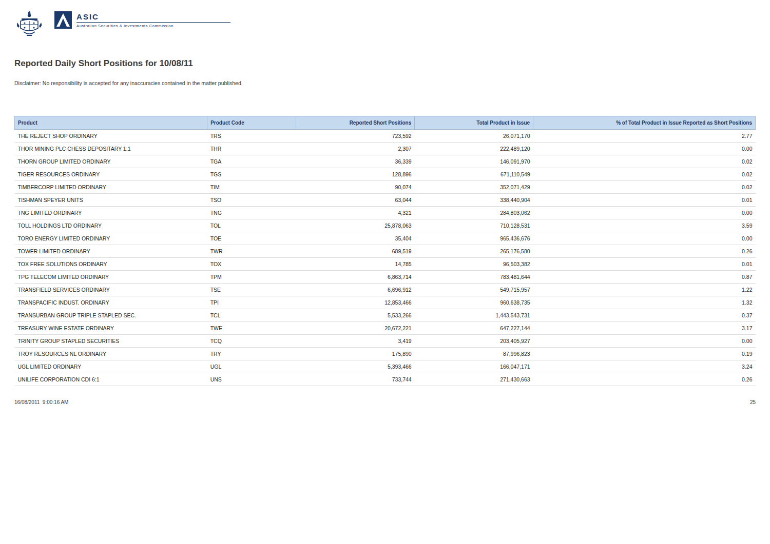ASIC
Australian Securities & Investments Commission
Reported Daily Short Positions for 10/08/11
Disclaimer: No responsibility is accepted for any inaccuracies contained in the matter published.
| Product | Product Code | Reported Short Positions | Total Product in Issue | % of Total Product in Issue Reported as Short Positions |
| --- | --- | --- | --- | --- |
| THE REJECT SHOP ORDINARY | TRS | 723,592 | 26,071,170 | 2.77 |
| THOR MINING PLC CHESS DEPOSITARY 1:1 | THR | 2,307 | 222,489,120 | 0.00 |
| THORN GROUP LIMITED ORDINARY | TGA | 36,339 | 146,091,970 | 0.02 |
| TIGER RESOURCES ORDINARY | TGS | 128,896 | 671,110,549 | 0.02 |
| TIMBERCORP LIMITED ORDINARY | TIM | 90,074 | 352,071,429 | 0.02 |
| TISHMAN SPEYER UNITS | TSO | 63,044 | 338,440,904 | 0.01 |
| TNG LIMITED ORDINARY | TNG | 4,321 | 284,803,062 | 0.00 |
| TOLL HOLDINGS LTD ORDINARY | TOL | 25,878,063 | 710,128,531 | 3.59 |
| TORO ENERGY LIMITED ORDINARY | TOE | 35,404 | 965,436,676 | 0.00 |
| TOWER LIMITED ORDINARY | TWR | 689,519 | 265,176,580 | 0.26 |
| TOX FREE SOLUTIONS ORDINARY | TOX | 14,785 | 96,503,382 | 0.01 |
| TPG TELECOM LIMITED ORDINARY | TPM | 6,863,714 | 783,481,644 | 0.87 |
| TRANSFIELD SERVICES ORDINARY | TSE | 6,696,912 | 549,715,957 | 1.22 |
| TRANSPACIFIC INDUST. ORDINARY | TPI | 12,853,466 | 960,638,735 | 1.32 |
| TRANSURBAN GROUP TRIPLE STAPLED SEC. | TCL | 5,533,266 | 1,443,543,731 | 0.37 |
| TREASURY WINE ESTATE ORDINARY | TWE | 20,672,221 | 647,227,144 | 3.17 |
| TRINITY GROUP STAPLED SECURITIES | TCQ | 3,419 | 203,405,927 | 0.00 |
| TROY RESOURCES NL ORDINARY | TRY | 175,890 | 87,996,823 | 0.19 |
| UGL LIMITED ORDINARY | UGL | 5,393,466 | 166,047,171 | 3.24 |
| UNILIFE CORPORATION CDI 6:1 | UNS | 733,744 | 271,430,663 | 0.26 |
16/08/2011 9:00:16 AM 25